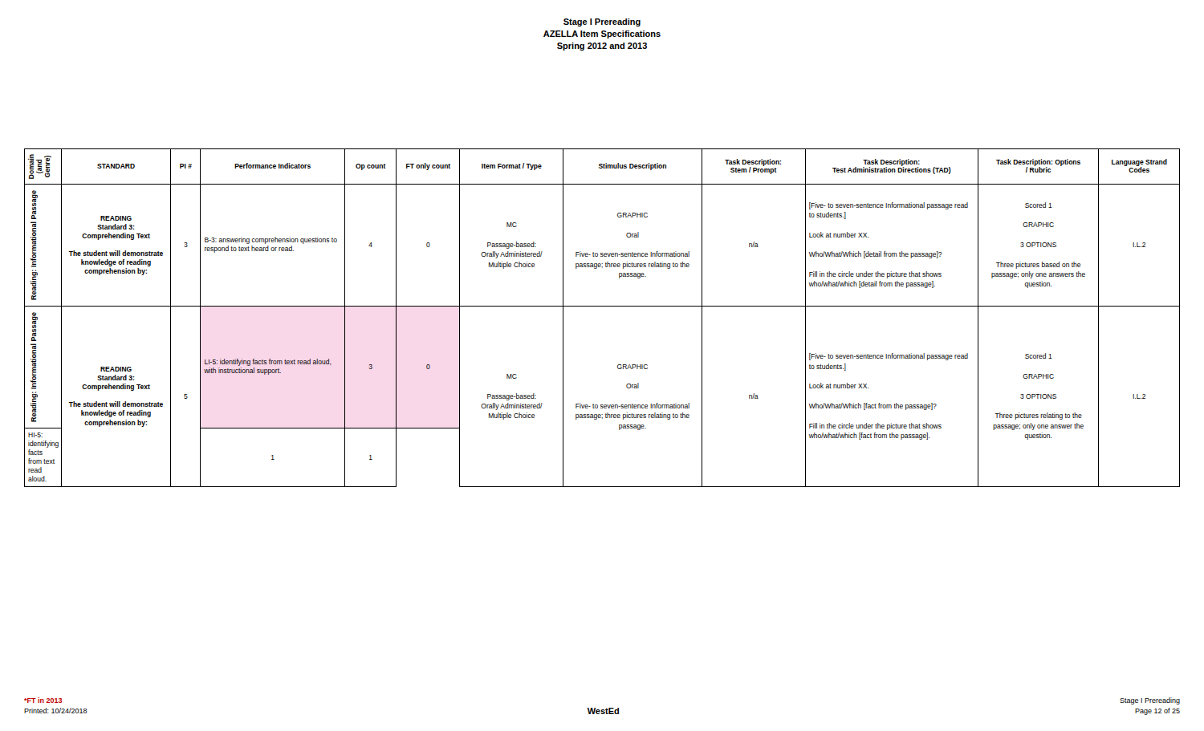Stage I Prereading
AZELLA Item Specifications
Spring 2012 and 2013
| Domain (and Genre) | STANDARD | PI # | Performance Indicators | Op count | FT only count | Item Format / Type | Stimulus Description | Task Description: Stem / Prompt | Task Description: Test Administration Directions (TAD) | Task Description: Options / Rubric | Language Strand Codes |
| --- | --- | --- | --- | --- | --- | --- | --- | --- | --- | --- | --- |
| Reading: Informational Passage | READING Standard 3: Comprehending Text The student will demonstrate knowledge of reading comprehension by: | 3 | B-3: answering comprehension questions to respond to text heard or read. | 4 | 0 | MC Passage-based: Orally Administered/ Multiple Choice | GRAPHIC Oral Five- to seven-sentence Informational passage; three pictures relating to the passage. | n/a | [Five- to seven-sentence Informational passage read to students.] Look at number XX. Who/What/Which [detail from the passage]? Fill in the circle under the picture that shows who/what/which [detail from the passage]. | Scored 1 GRAPHIC 3 OPTIONS Three pictures based on the passage; only one answers the question. | I.L.2 |
| Reading: Informational Passage | READING Standard 3: Comprehending Text The student will demonstrate knowledge of reading comprehension by: | 5 | LI-5: identifying facts from text read aloud, with instructional support. | 3 | 0 | MC Passage-based: Orally Administered/ Multiple Choice | GRAPHIC Oral Five- to seven-sentence Informational passage; three pictures relating to the passage. | n/a | [Five- to seven-sentence Informational passage read to students.] Look at number XX. Who/What/Which [fact from the passage]? Fill in the circle under the picture that shows who/what/which [fact from the passage]. | Scored 1 GRAPHIC 3 OPTIONS Three pictures relating to the passage; only one answer the question. | I.L.2 |
| HI-5: identifying facts from text read aloud. | 1 | 1 |
*FT in 2013
Printed: 10/24/2018
WestEd
Stage I Prereading
Page 12 of 25